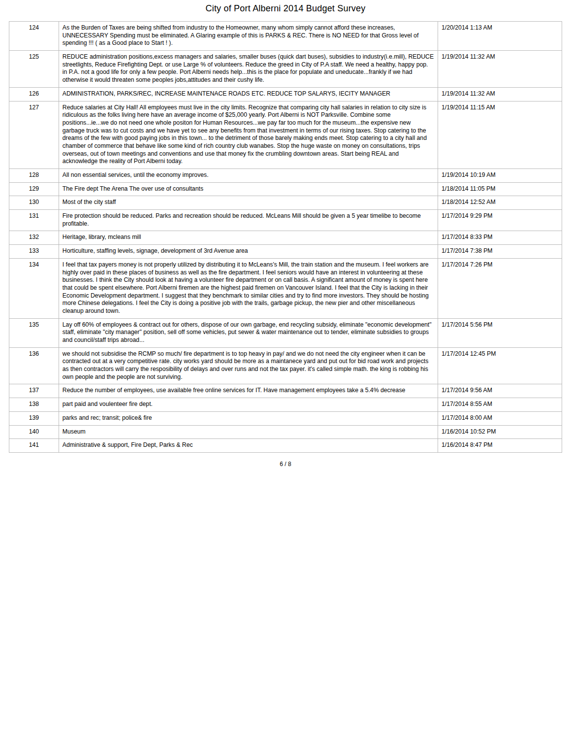City of Port Alberni 2014 Budget Survey
| 124 | As the Burden of Taxes are being shifted from industry to the Homeowner, many whom simply cannot afford these increases, UNNECESSARY Spending must be eliminated. A Glaring example of this is PARKS & REC. There is NO NEED for that Gross level of spending !!! ( as a Good place to Start ! ). | 1/20/2014 1:13 AM |
| 125 | REDUCE administration positions,excess managers and salaries, smaller buses (quick dart buses), subsidies to industry(i.e.mill), REDUCE streetlights, Reduce Firefighting Dept. or use Large % of volunteers. Reduce the greed in City of P.A staff. We need a healthy, happy pop. in P.A. not a good life for only a few people. Port Alberni needs help...this is the place for populate and uneducate...frankly if we had otherwise it would threaten some peoples jobs,attitudes and their cushy life. | 1/19/2014 11:32 AM |
| 126 | ADMINISTRATION, PARKS/REC, INCREASE MAINTENACE ROADS ETC. REDUCE TOP SALARYS, IECITY MANAGER | 1/19/2014 11:32 AM |
| 127 | Reduce salaries at City Hall! All employees must live in the city limits. Recognize that comparing city hall salaries in relation to city size is ridiculous as the folks living here have an average income of $25,000 yearly. Port Alberni is NOT Parksville. Combine some positions...ie...we do not need one whole positon for Human Resources...we pay far too much for the museum...the expensive new garbage truck was to cut costs and we have yet to see any benefits from that investment in terms of our rising taxes. Stop catering to the dreams of the few with good paying jobs in this town... to the detriment of those barely making ends meet. Stop catering to a city hall and chamber of commerce that behave like some kind of rich country club wanabes. Stop the huge waste on money on consultations, trips overseas, out of town meetings and conventions and use that money fix the crumbling downtown areas. Start being REAL and acknowledge the reality of Port Alberni today. | 1/19/2014 11:15 AM |
| 128 | All non essential services, until the economy improves. | 1/19/2014 10:19 AM |
| 129 | The Fire dept The Arena The over use of consultants | 1/18/2014 11:05 PM |
| 130 | Most of the city staff | 1/18/2014 12:52 AM |
| 131 | Fire protection should be reduced. Parks and recreation should be reduced. McLeans Mill should be given a 5 year timelibe to become profitable. | 1/17/2014 9:29 PM |
| 132 | Heritage, library, mcleans mill | 1/17/2014 8:33 PM |
| 133 | Horticulture, staffing levels, signage, development of 3rd Avenue area | 1/17/2014 7:38 PM |
| 134 | I feel that tax payers money is not properly utilized by distributing it to McLeans's Mill, the train station and the museum. I feel workers are highly over paid in these places of business as well as the fire department. I feel seniors would have an interest in volunteering at these businesses. I think the City should look at having a volunteer fire department or on call basis. A significant amount of money is spent here that could be spent elsewhere. Port Alberni firemen are the highest paid firemen on Vancouver Island. I feel that the City is lacking in their Economic Development department. I suggest that they benchmark to similar cities and try to find more investors. They should be hosting more Chinese delegations. I feel the City is doing a positive job with the trails, garbage pickup, the new pier and other miscellaneous cleanup around town. | 1/17/2014 7:26 PM |
| 135 | Lay off 60% of employees & contract out for others, dispose of our own garbage, end recycling subsidy, eliminate "economic development" staff, eliminate "city manager" position, sell off some vehicles, put sewer & water maintenance out to tender, eliminate subsidies to groups and council/staff trips abroad... | 1/17/2014 5:56 PM |
| 136 | we should not subsidise the RCMP so much/ fire department is to top heavy in pay/ and we do not need the city engineer when it can be contracted out at a very competitive rate. city works yard should be more as a maintanece yard and put out for bid road work and projects as then contractors will carry the resposibility of delays and over runs and not the tax payer. it's called simple math. the king is robbing his own people and the people are not surviving. | 1/17/2014 12:45 PM |
| 137 | Reduce the number of employees, use available free online services for IT. Have management employees take a 5.4% decrease | 1/17/2014 9:56 AM |
| 138 | part paid and voulenteer fire dept. | 1/17/2014 8:55 AM |
| 139 | parks and rec; transit; police& fire | 1/17/2014 8:00 AM |
| 140 | Museum | 1/16/2014 10:52 PM |
| 141 | Administrative & support, Fire Dept, Parks & Rec | 1/16/2014 8:47 PM |
6 / 8